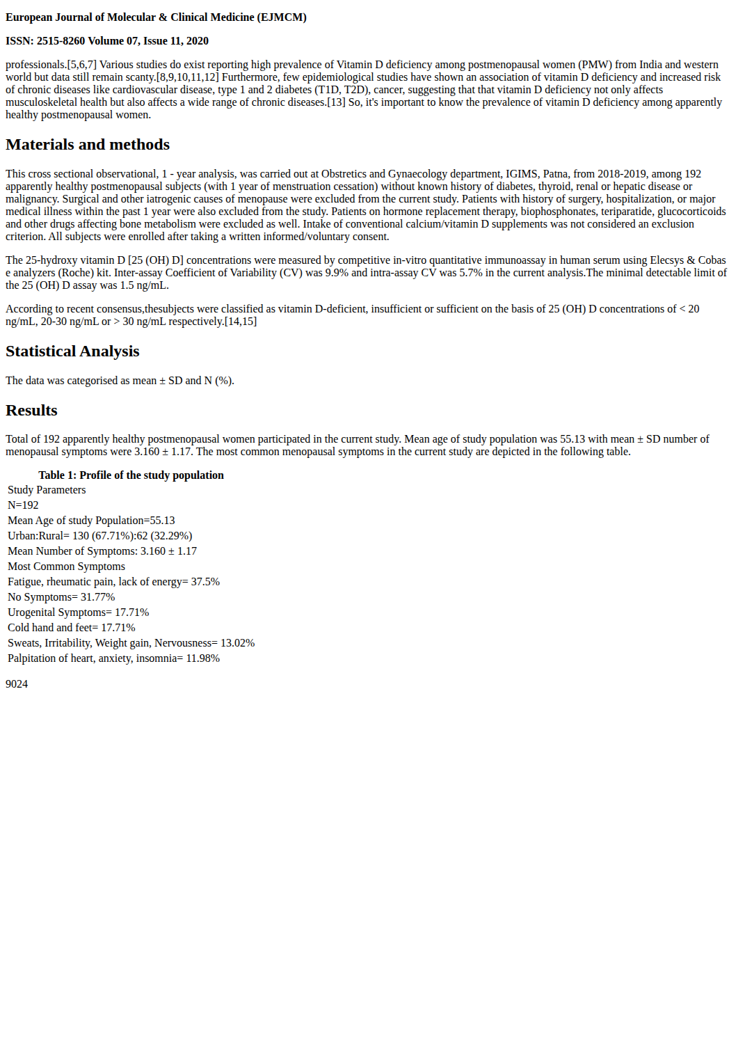European Journal of Molecular & Clinical Medicine (EJMCM)
ISSN: 2515-8260 Volume 07, Issue 11, 2020
professionals.[5,6,7] Various studies do exist reporting high prevalence of Vitamin D deficiency among postmenopausal women (PMW) from India and western world but data still remain scanty.[8,9,10,11,12] Furthermore, few epidemiological studies have shown an association of vitamin D deficiency and increased risk of chronic diseases like cardiovascular disease, type 1 and 2 diabetes (T1D, T2D), cancer, suggesting that that vitamin D deficiency not only affects musculoskeletal health but also affects a wide range of chronic diseases.[13] So, it's important to know the prevalence of vitamin D deficiency among apparently healthy postmenopausal women.
Materials and methods
This cross sectional observational, 1 - year analysis, was carried out at Obstretics and Gynaecology department, IGIMS, Patna, from 2018-2019, among 192 apparently healthy postmenopausal subjects (with 1 year of menstruation cessation) without known history of diabetes, thyroid, renal or hepatic disease or malignancy. Surgical and other iatrogenic causes of menopause were excluded from the current study. Patients with history of surgery, hospitalization, or major medical illness within the past 1 year were also excluded from the study. Patients on hormone replacement therapy, biophosphonates, teriparatide, glucocorticoids and other drugs affecting bone metabolism were excluded as well. Intake of conventional calcium/vitamin D supplements was not considered an exclusion criterion. All subjects were enrolled after taking a written informed/voluntary consent.
The 25-hydroxy vitamin D [25 (OH) D] concentrations were measured by competitive in-vitro quantitative immunoassay in human serum using Elecsys & Cobas e analyzers (Roche) kit. Inter-assay Coefficient of Variability (CV) was 9.9% and intra-assay CV was 5.7% in the current analysis.The minimal detectable limit of the 25 (OH) D assay was 1.5 ng/mL.
According to recent consensus,thesubjects were classified as vitamin D-deficient, insufficient or sufficient on the basis of 25 (OH) D concentrations of < 20 ng/mL, 20-30 ng/mL or > 30 ng/mL respectively.[14,15]
Statistical Analysis
The data was categorised as mean ± SD and N (%).
Results
Total of 192 apparently healthy postmenopausal women participated in the current study. Mean age of study population was 55.13 with mean ± SD number of menopausal symptoms were 3.160 ± 1.17. The most common menopausal symptoms in the current study are depicted in the following table.
Table 1: Profile of the study population
| Study Parameters |
| N=192 |
| Mean Age of study Population=55.13 |
| Urban:Rural= 130 (67.71%):62 (32.29%) |
| Mean Number of Symptoms: 3.160 ± 1.17 |
| Most Common Symptoms |
| Fatigue, rheumatic pain, lack of energy= 37.5% |
| No Symptoms= 31.77% |
| Urogenital Symptoms= 17.71% |
| Cold hand and feet= 17.71% |
| Sweats, Irritability, Weight gain, Nervousness= 13.02% |
| Palpitation of heart, anxiety, insomnia= 11.98% |
9024